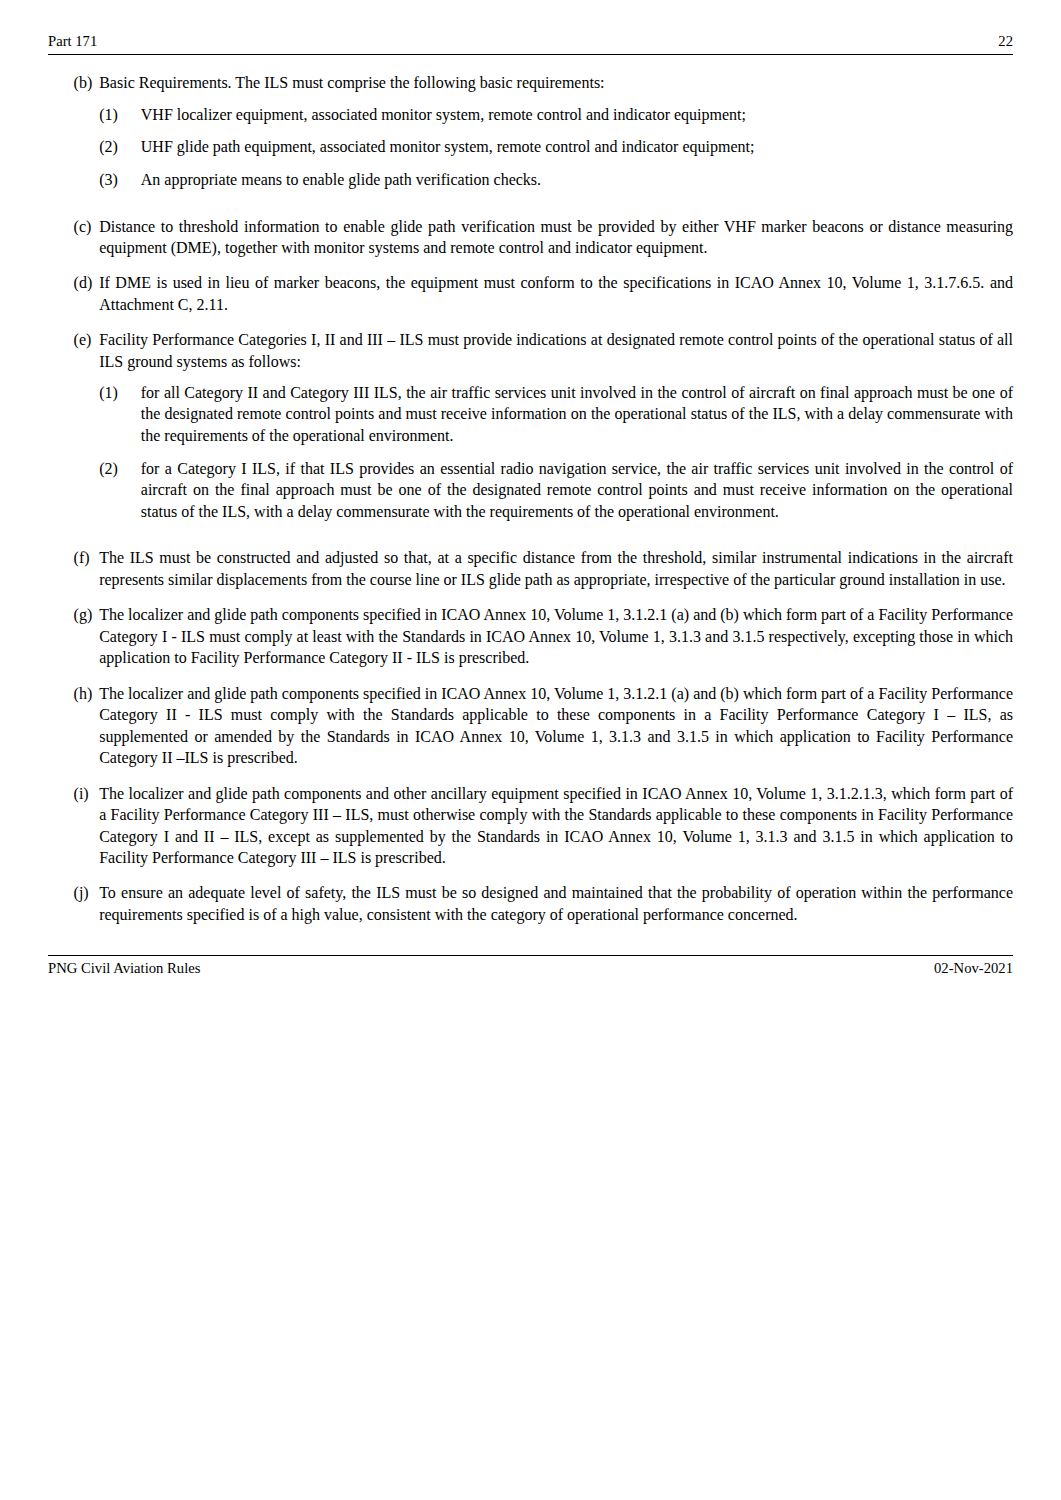Part 171
22
(b)
Basic Requirements. The ILS must comprise the following basic requirements:
(1)
VHF localizer equipment, associated monitor system, remote control and indicator equipment;
(2)
UHF glide path equipment, associated monitor system, remote control and indicator equipment;
(3)
An appropriate means to enable glide path verification checks.
(c)
Distance to threshold information to enable glide path verification must be provided by either VHF marker beacons or distance measuring equipment (DME), together with monitor systems and remote control and indicator equipment.
(d)
If DME is used in lieu of marker beacons, the equipment must conform to the specifications in ICAO Annex 10, Volume 1, 3.1.7.6.5. and Attachment C, 2.11.
(e)
Facility Performance Categories I, II and III – ILS must provide indications at designated remote control points of the operational status of all ILS ground systems as follows:
(1)
for all Category II and Category III ILS, the air traffic services unit involved in the control of aircraft on final approach must be one of the designated remote control points and must receive information on the operational status of the ILS, with a delay commensurate with the requirements of the operational environment.
(2)
for a Category I ILS, if that ILS provides an essential radio navigation service, the air traffic services unit involved in the control of aircraft on the final approach must be one of the designated remote control points and must receive information on the operational status of the ILS, with a delay commensurate with the requirements of the operational environment.
(f)
The ILS must be constructed and adjusted so that, at a specific distance from the threshold, similar instrumental indications in the aircraft represents similar displacements from the course line or ILS glide path as appropriate, irrespective of the particular ground installation in use.
(g)
The localizer and glide path components specified in ICAO Annex 10, Volume 1, 3.1.2.1 (a) and (b) which form part of a Facility Performance Category I - ILS must comply at least with the Standards in ICAO Annex 10, Volume 1, 3.1.3 and 3.1.5 respectively, excepting those in which application to Facility Performance Category II - ILS is prescribed.
(h)
The localizer and glide path components specified in ICAO Annex 10, Volume 1, 3.1.2.1 (a) and (b) which form part of a Facility Performance Category II - ILS must comply with the Standards applicable to these components in a Facility Performance Category I – ILS, as supplemented or amended by the Standards in ICAO Annex 10, Volume 1, 3.1.3 and 3.1.5 in which application to Facility Performance Category II –ILS is prescribed.
(i)
The localizer and glide path components and other ancillary equipment specified in ICAO Annex 10, Volume 1, 3.1.2.1.3, which form part of a Facility Performance Category III – ILS, must otherwise comply with the Standards applicable to these components in Facility Performance Category I and II – ILS, except as supplemented by the Standards in ICAO Annex 10, Volume 1, 3.1.3 and 3.1.5 in which application to Facility Performance Category III – ILS is prescribed.
(j)
To ensure an adequate level of safety, the ILS must be so designed and maintained that the probability of operation within the performance requirements specified is of a high value, consistent with the category of operational performance concerned.
PNG Civil Aviation Rules
02-Nov-2021